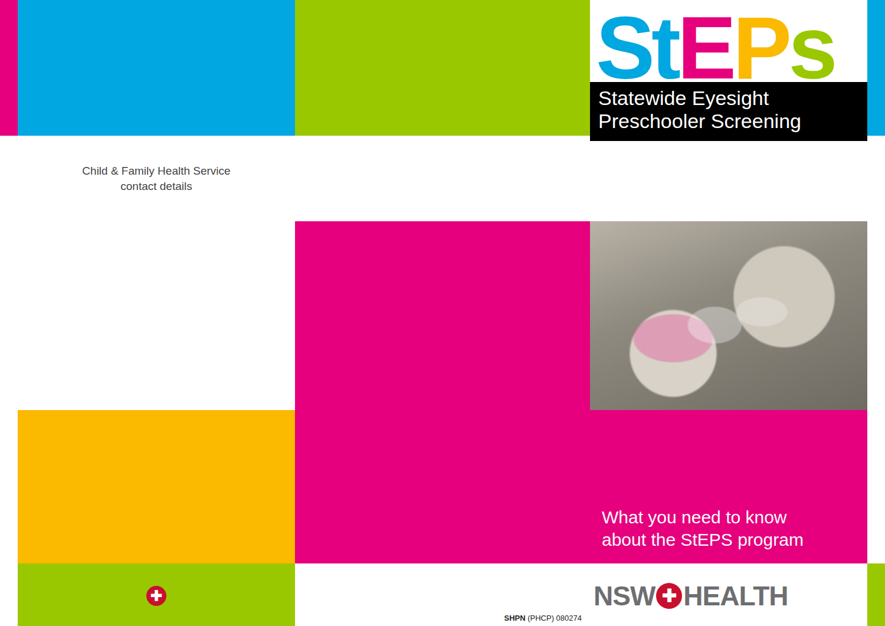StEPs
Statewide Eyesight
Preschooler Screening
Child & Family Health Service
contact details
What you need to know
about the StEPS program
✚
SHPN (PHCP) 080274
NSW✚HEALTH